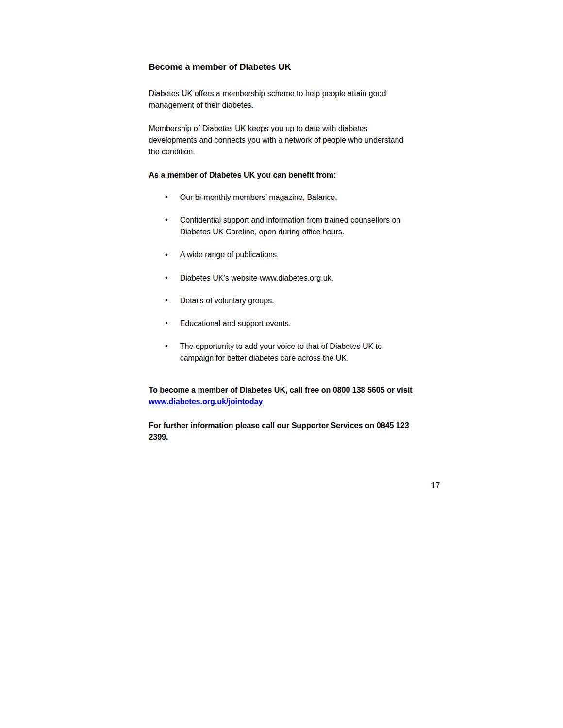Become a member of Diabetes UK
Diabetes UK offers a membership scheme to help people attain good management of their diabetes.
Membership of Diabetes UK keeps you up to date with diabetes developments and connects you with a network of people who understand the condition.
As a member of Diabetes UK you can benefit from:
Our bi-monthly members’ magazine, Balance.
Confidential support and information from trained counsellors on Diabetes UK Careline, open during office hours.
A wide range of publications.
Diabetes UK’s website www.diabetes.org.uk.
Details of voluntary groups.
Educational and support events.
The opportunity to add your voice to that of Diabetes UK to campaign for better diabetes care across the UK.
To become a member of Diabetes UK, call free on 0800 138 5605 or visit
www.diabetes.org.uk/jointoday
For further information please call our Supporter Services on 0845 123 2399.
17